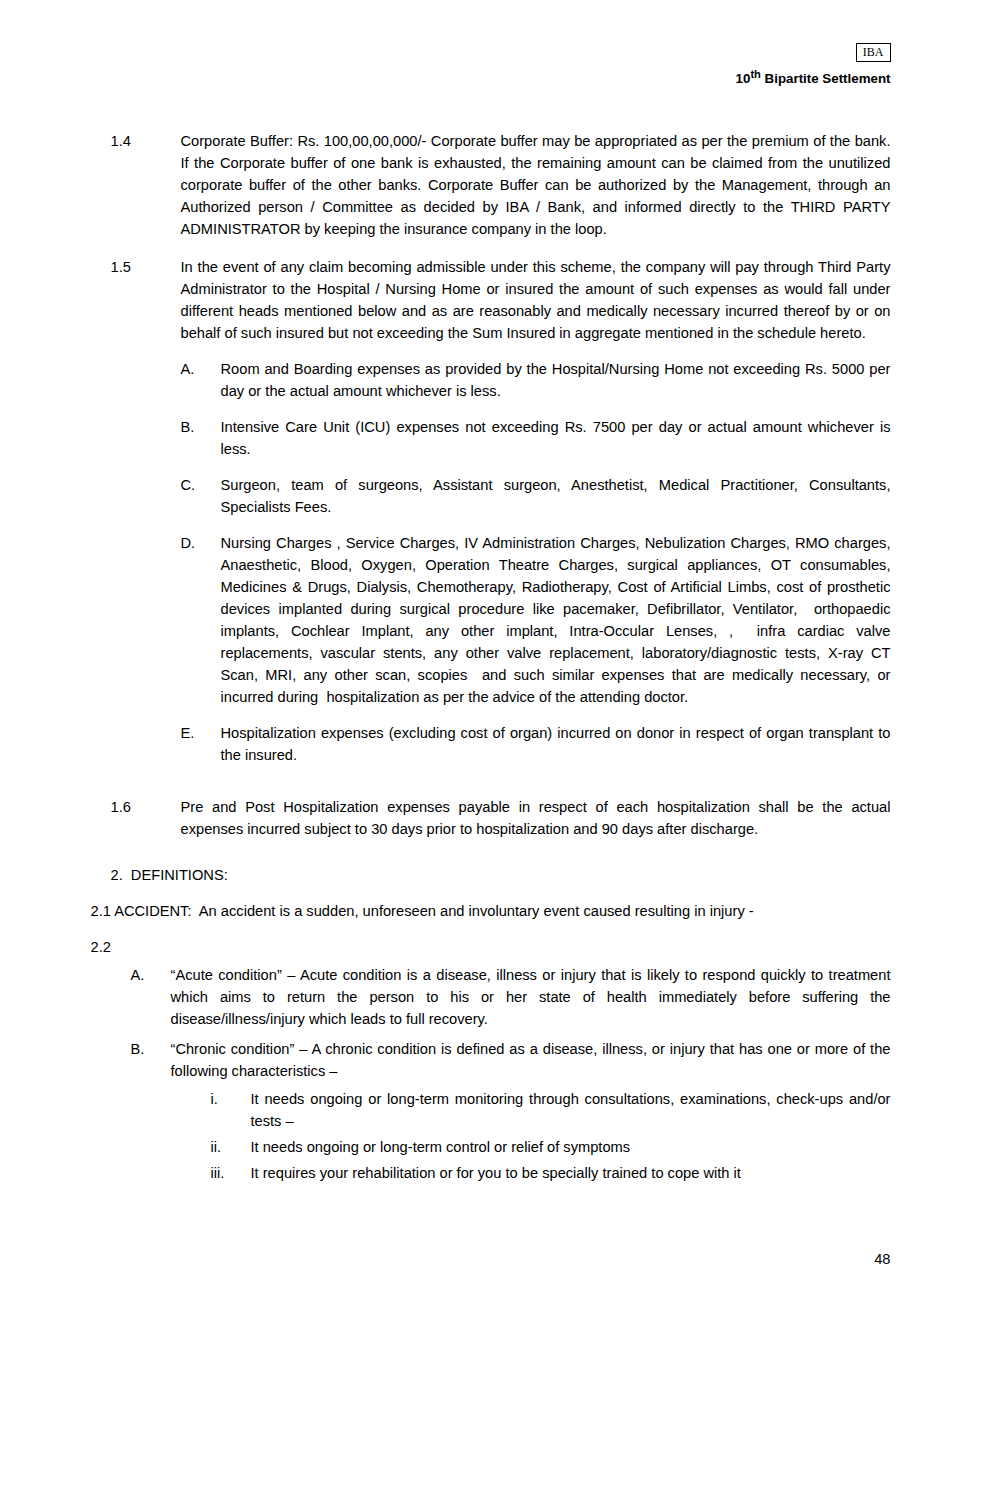IBA
10th Bipartite Settlement
1.4
Corporate Buffer: Rs. 100,00,00,000/- Corporate buffer may be appropriated as per the premium of the bank. If the Corporate buffer of one bank is exhausted, the remaining amount can be claimed from the unutilized corporate buffer of the other banks. Corporate Buffer can be authorized by the Management, through an Authorized person / Committee as decided by IBA / Bank, and informed directly to the THIRD PARTY ADMINISTRATOR by keeping the insurance company in the loop.
1.5
In the event of any claim becoming admissible under this scheme, the company will pay through Third Party Administrator to the Hospital / Nursing Home or insured the amount of such expenses as would fall under different heads mentioned below and as are reasonably and medically necessary incurred thereof by or on behalf of such insured but not exceeding the Sum Insured in aggregate mentioned in the schedule hereto.
A. Room and Boarding expenses as provided by the Hospital/Nursing Home not exceeding Rs. 5000 per day or the actual amount whichever is less.
B. Intensive Care Unit (ICU) expenses not exceeding Rs. 7500 per day or actual amount whichever is less.
C. Surgeon, team of surgeons, Assistant surgeon, Anesthetist, Medical Practitioner, Consultants, Specialists Fees.
D. Nursing Charges , Service Charges, IV Administration Charges, Nebulization Charges, RMO charges, Anaesthetic, Blood, Oxygen, Operation Theatre Charges, surgical appliances, OT consumables, Medicines & Drugs, Dialysis, Chemotherapy, Radiotherapy, Cost of Artificial Limbs, cost of prosthetic devices implanted during surgical procedure like pacemaker, Defibrillator, Ventilator, orthopaedic implants, Cochlear Implant, any other implant, Intra-Occular Lenses, , infra cardiac valve replacements, vascular stents, any other valve replacement, laboratory/diagnostic tests, X-ray CT Scan, MRI, any other scan, scopies and such similar expenses that are medically necessary, or incurred during hospitalization as per the advice of the attending doctor.
E. Hospitalization expenses (excluding cost of organ) incurred on donor in respect of organ transplant to the insured.
1.6
Pre and Post Hospitalization expenses payable in respect of each hospitalization shall be the actual expenses incurred subject to 30 days prior to hospitalization and 90 days after discharge.
2. DEFINITIONS:
2.1 ACCIDENT: An accident is a sudden, unforeseen and involuntary event caused resulting in injury -
2.2
A. “Acute condition” – Acute condition is a disease, illness or injury that is likely to respond quickly to treatment which aims to return the person to his or her state of health immediately before suffering the disease/illness/injury which leads to full recovery.
B. “Chronic condition” – A chronic condition is defined as a disease, illness, or injury that has one or more of the following characteristics –
i. It needs ongoing or long-term monitoring through consultations, examinations, check-ups and/or tests –
ii. It needs ongoing or long-term control or relief of symptoms
iii. It requires your rehabilitation or for you to be specially trained to cope with it
48